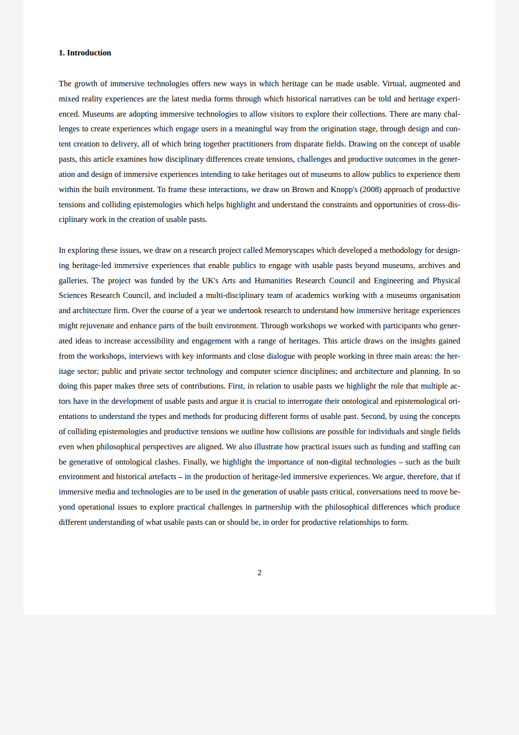1. Introduction
The growth of immersive technologies offers new ways in which heritage can be made usable. Virtual, augmented and mixed reality experiences are the latest media forms through which historical narratives can be told and heritage experienced. Museums are adopting immersive technologies to allow visitors to explore their collections. There are many challenges to create experiences which engage users in a meaningful way from the origination stage, through design and content creation to delivery, all of which bring together practitioners from disparate fields. Drawing on the concept of usable pasts, this article examines how disciplinary differences create tensions, challenges and productive outcomes in the generation and design of immersive experiences intending to take heritages out of museums to allow publics to experience them within the built environment. To frame these interactions, we draw on Brown and Knopp's (2008) approach of productive tensions and colliding epistemologies which helps highlight and understand the constraints and opportunities of cross-disciplinary work in the creation of usable pasts.
In exploring these issues, we draw on a research project called Memoryscapes which developed a methodology for designing heritage-led immersive experiences that enable publics to engage with usable pasts beyond museums, archives and galleries. The project was funded by the UK's Arts and Humanities Research Council and Engineering and Physical Sciences Research Council, and included a multi-disciplinary team of academics working with a museums organisation and architecture firm. Over the course of a year we undertook research to understand how immersive heritage experiences might rejuvenate and enhance parts of the built environment. Through workshops we worked with participants who generated ideas to increase accessibility and engagement with a range of heritages. This article draws on the insights gained from the workshops, interviews with key informants and close dialogue with people working in three main areas: the heritage sector; public and private sector technology and computer science disciplines; and architecture and planning. In so doing this paper makes three sets of contributions. First, in relation to usable pasts we highlight the role that multiple actors have in the development of usable pasts and argue it is crucial to interrogate their ontological and epistemological orientations to understand the types and methods for producing different forms of usable past. Second, by using the concepts of colliding epistemologies and productive tensions we outline how collisions are possible for individuals and single fields even when philosophical perspectives are aligned. We also illustrate how practical issues such as funding and staffing can be generative of ontological clashes. Finally, we highlight the importance of non-digital technologies – such as the built environment and historical artefacts – in the production of heritage-led immersive experiences. We argue, therefore, that if immersive media and technologies are to be used in the generation of usable pasts critical, conversations need to move beyond operational issues to explore practical challenges in partnership with the philosophical differences which produce different understanding of what usable pasts can or should be, in order for productive relationships to form.
2